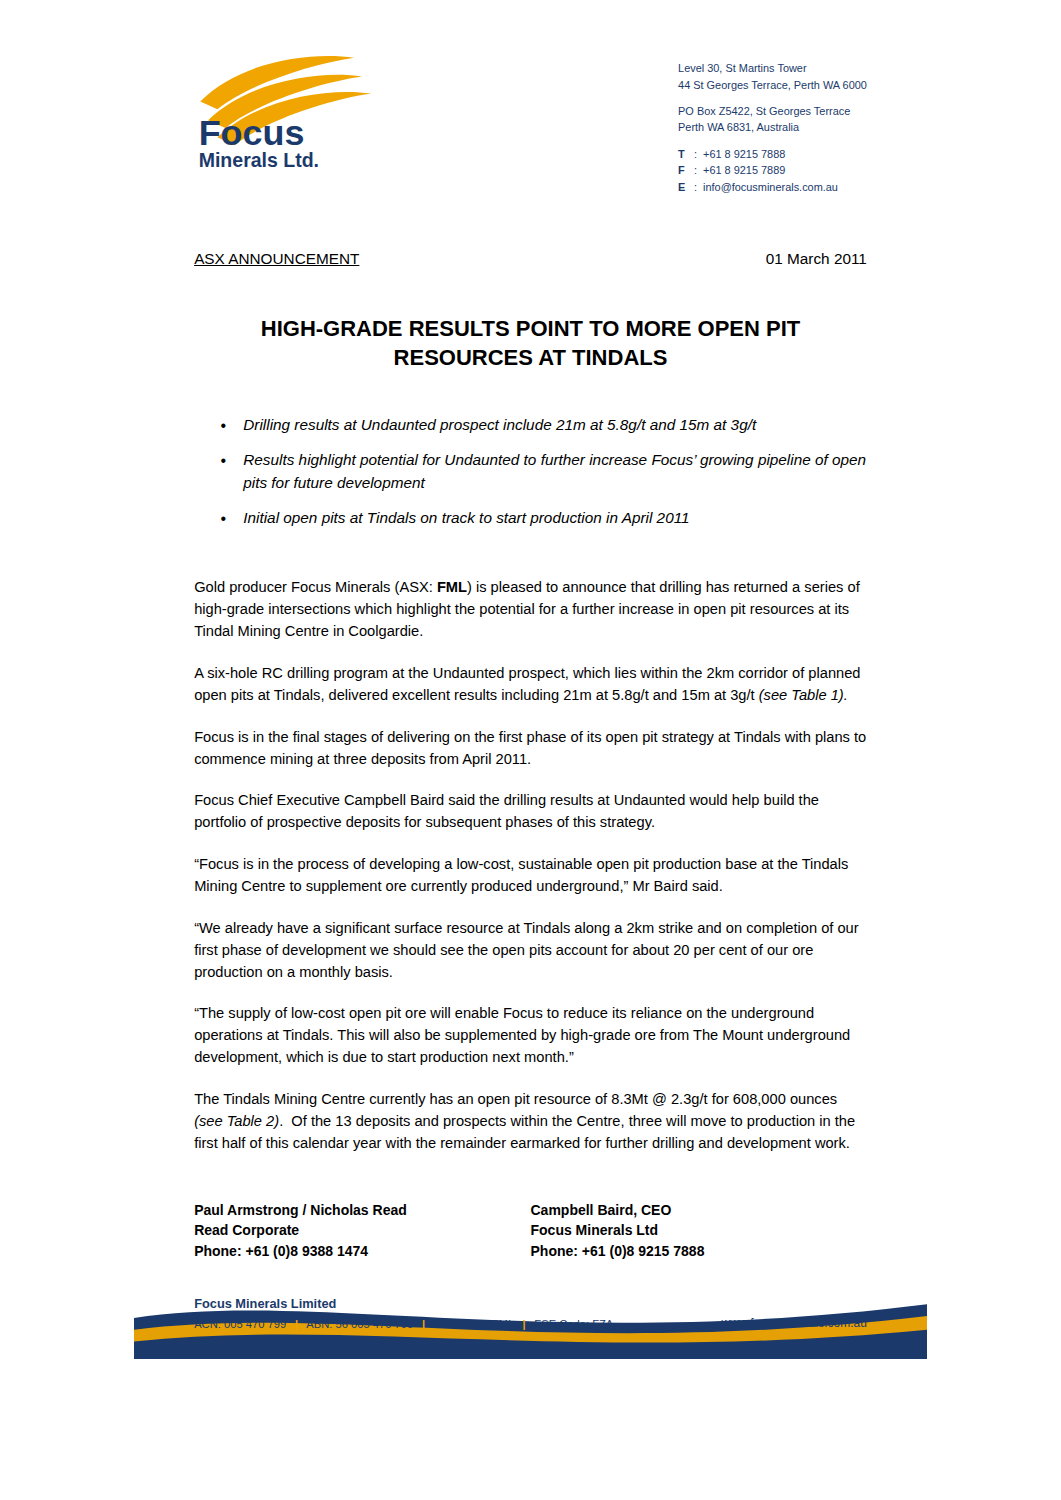Focus Minerals Ltd.
Level 30, St Martins Tower
44 St Georges Terrace, Perth WA 6000
PO Box Z5422, St Georges Terrace
Perth WA 6831, Australia
T: +61 8 9215 7888
F: +61 8 9215 7889
E: info@focusminerals.com.au
ASX ANNOUNCEMENT 01 March 2011
HIGH-GRADE RESULTS POINT TO MORE OPEN PIT
RESOURCES AT TINDALS
Drilling results at Undaunted prospect include 21m at 5.8g/t and 15m at 3g/t
Results highlight potential for Undaunted to further increase Focus’ growing pipeline of open pits for future development
Initial open pits at Tindals on track to start production in April 2011
Gold producer Focus Minerals (ASX: FML) is pleased to announce that drilling has returned a series of high-grade intersections which highlight the potential for a further increase in open pit resources at its Tindal Mining Centre in Coolgardie.
A six-hole RC drilling program at the Undaunted prospect, which lies within the 2km corridor of planned open pits at Tindals, delivered excellent results including 21m at 5.8g/t and 15m at 3g/t (see Table 1).
Focus is in the final stages of delivering on the first phase of its open pit strategy at Tindals with plans to commence mining at three deposits from April 2011.
Focus Chief Executive Campbell Baird said the drilling results at Undaunted would help build the portfolio of prospective deposits for subsequent phases of this strategy.
“Focus is in the process of developing a low-cost, sustainable open pit production base at the Tindals Mining Centre to supplement ore currently produced underground,” Mr Baird said.
“We already have a significant surface resource at Tindals along a 2km strike and on completion of our first phase of development we should see the open pits account for about 20 per cent of our ore production on a monthly basis.
“The supply of low-cost open pit ore will enable Focus to reduce its reliance on the underground operations at Tindals. This will also be supplemented by high-grade ore from The Mount underground development, which is due to start production next month.”
The Tindals Mining Centre currently has an open pit resource of 8.3Mt @ 2.3g/t for 608,000 ounces (see Table 2). Of the 13 deposits and prospects within the Centre, three will move to production in the first half of this calendar year with the remainder earmarked for further drilling and development work.
Paul Armstrong / Nicholas Read
Read Corporate
Phone: +61 (0)8 9388 1474
Campbell Baird, CEO
Focus Minerals Ltd
Phone: +61 (0)8 9215 7888
Focus Minerals Limited
ACN: 005 470 799 | ABN: 56 005 470 799 | ASX Code: FML | FSE Code: FZA
www.focusminerals.com.au